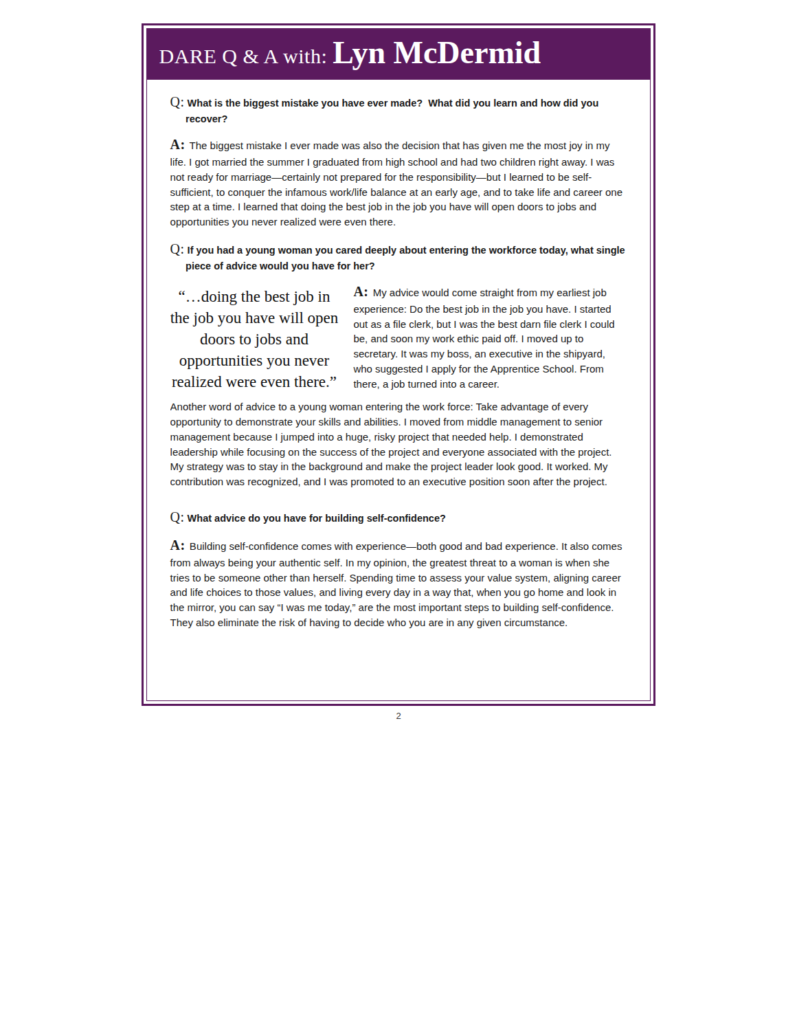DARE Q & A with: Lyn McDermid
Q: What is the biggest mistake you have ever made? What did you learn and how did you recover?
A: The biggest mistake I ever made was also the decision that has given me the most joy in my life. I got married the summer I graduated from high school and had two children right away. I was not ready for marriage—certainly not prepared for the responsibility—but I learned to be self-sufficient, to conquer the infamous work/life balance at an early age, and to take life and career one step at a time. I learned that doing the best job in the job you have will open doors to jobs and opportunities you never realized were even there.
Q: If you had a young woman you cared deeply about entering the workforce today, what single piece of advice would you have for her?
“…doing the best job in the job you have will open doors to jobs and opportunities you never realized were even there.”
A: My advice would come straight from my earliest job experience: Do the best job in the job you have. I started out as a file clerk, but I was the best darn file clerk I could be, and soon my work ethic paid off. I moved up to secretary. It was my boss, an executive in the shipyard, who suggested I apply for the Apprentice School. From there, a job turned into a career.
Another word of advice to a young woman entering the work force: Take advantage of every opportunity to demonstrate your skills and abilities. I moved from middle management to senior management because I jumped into a huge, risky project that needed help. I demonstrated leadership while focusing on the success of the project and everyone associated with the project. My strategy was to stay in the background and make the project leader look good. It worked. My contribution was recognized, and I was promoted to an executive position soon after the project.
Q: What advice do you have for building self-confidence?
A: Building self-confidence comes with experience—both good and bad experience. It also comes from always being your authentic self. In my opinion, the greatest threat to a woman is when she tries to be someone other than herself. Spending time to assess your value system, aligning career and life choices to those values, and living every day in a way that, when you go home and look in the mirror, you can say “I was me today,” are the most important steps to building self-confidence. They also eliminate the risk of having to decide who you are in any given circumstance.
2